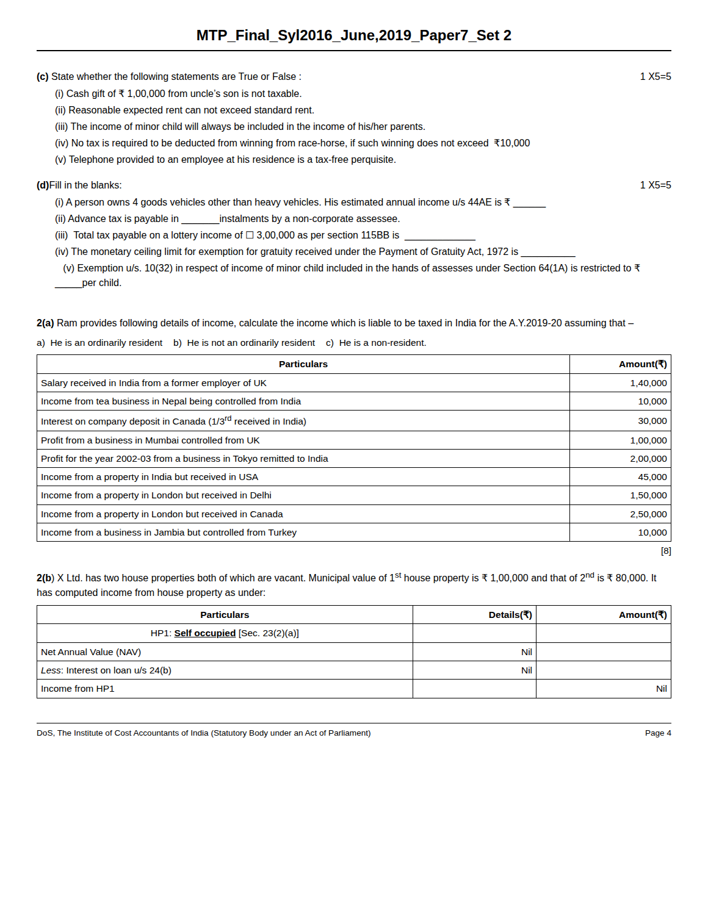MTP_Final_Syl2016_June,2019_Paper7_Set 2
(c) State whether the following statements are True or False : 1 X5=5
(i) Cash gift of ₹ 1,00,000 from uncle’s son is not taxable.
(ii) Reasonable expected rent can not exceed standard rent.
(iii) The income of minor child will always be included in the income of his/her parents.
(iv) No tax is required to be deducted from winning from race-horse, if such winning does not exceed ₹10,000
(v) Telephone provided to an employee at his residence is a tax-free perquisite.
(d) Fill in the blanks: 1 X5=5
(i) A person owns 4 goods vehicles other than heavy vehicles. His estimated annual income u/s 44AE is ₹ ______
(ii) Advance tax is payable in _______instalments by a non-corporate assessee.
(iii) Total tax payable on a lottery income of ☐ 3,00,000 as per section 115BB is _____________
(iv) The monetary ceiling limit for exemption for gratuity received under the Payment of Gratuity Act, 1972 is __________
(v) Exemption u/s. 10(32) in respect of income of minor child included in the hands of assesses under Section 64(1A) is restricted to ₹ _____per child.
2(a) Ram provides following details of income, calculate the income which is liable to be taxed in India for the A.Y.2019-20 assuming that –
| a) He is an ordinarily resident | b) He is not an ordinarily resident | c) He is a non-resident. |
| Particulars | Amount(₹) |
| --- | --- |
| Salary received in India from a former employer of UK | 1,40,000 |
| Income from tea business in Nepal being controlled from India | 10,000 |
| Interest on company deposit in Canada (1/3 rd received in India) | 30,000 |
| Profit from a business in Mumbai controlled from UK | 1,00,000 |
| Profit for the year 2002-03 from a business in Tokyo remitted to India | 2,00,000 |
| Income from a property in India but received in USA | 45,000 |
| Income from a property in London but received in Delhi | 1,50,000 |
| Income from a property in London but received in Canada | 2,50,000 |
| Income from a business in Jambia but controlled from Turkey | 10,000 |
[8]
2(b) X Ltd. has two house properties both of which are vacant. Municipal value of 1st house property is ₹ 1,00,000 and that of 2nd is ₹ 80,000. It has computed income from house property as under:
| Particulars | Details(₹) | Amount(₹) |
| --- | --- | --- |
| HP1: Self occupied [Sec. 23(2)(a)] | | |
| Net Annual Value (NAV) | Nil | |
| Less : Interest on loan u/s 24(b) | Nil | |
| Income from HP1 | | Nil |
DoS, The Institute of Cost Accountants of India (Statutory Body under an Act of Parliament) Page 4